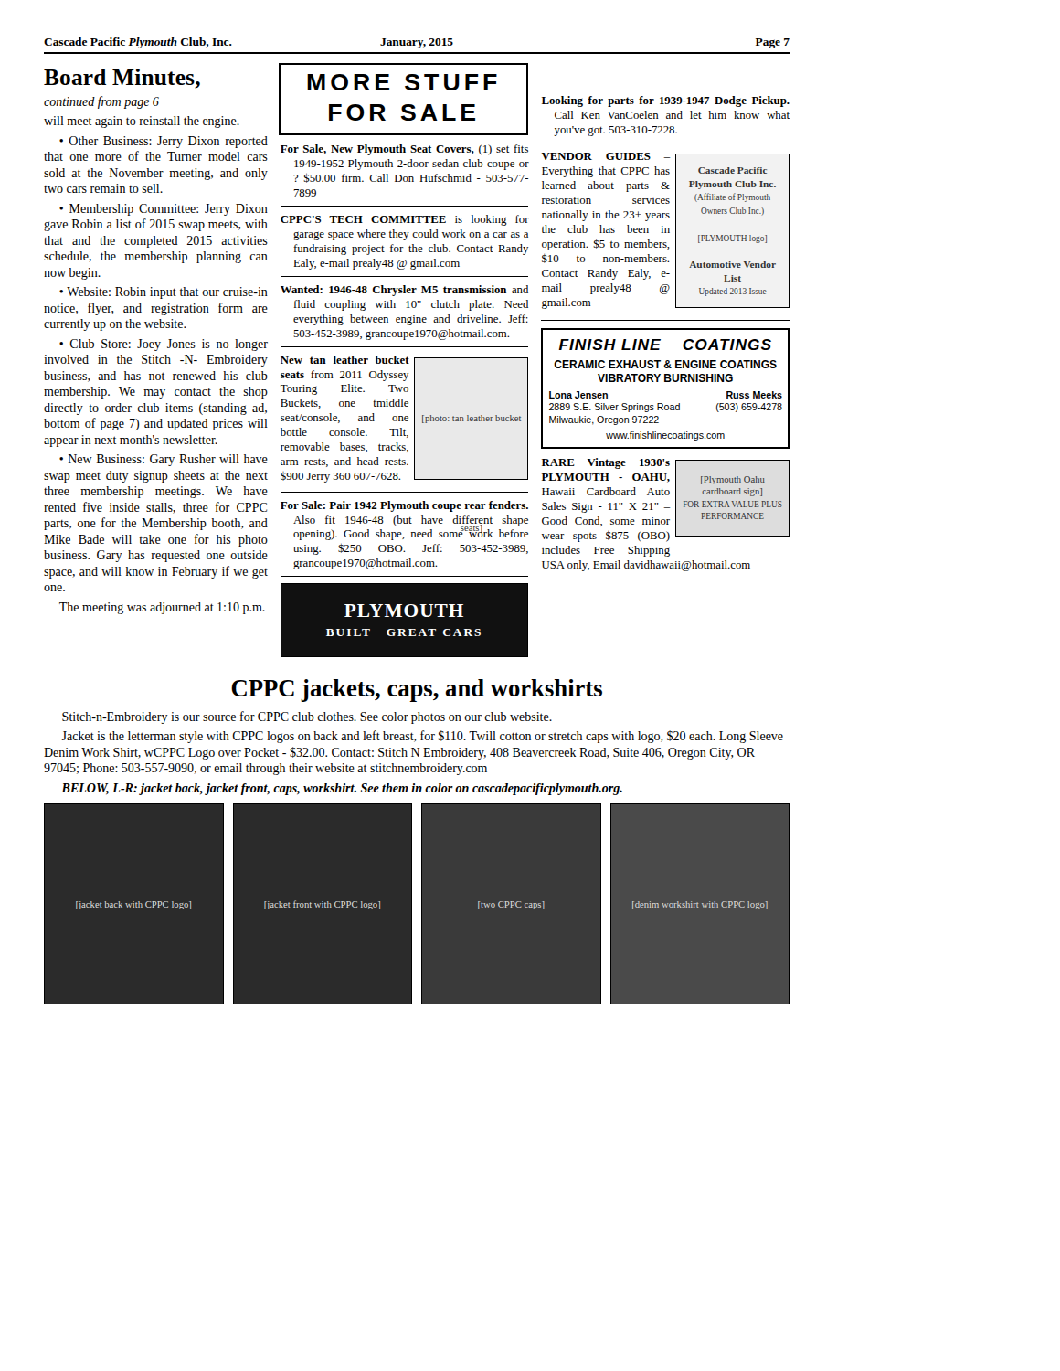Cascade Pacific Plymouth Club, Inc.
January, 2015
Page 7
Board Minutes,
continued from page 6
will meet again to reinstall the engine.
Other Business: Jerry Dixon reported that one more of the Turner model cars sold at the November meeting, and only two cars remain to sell.
Membership Committee: Jerry Dixon gave Robin a list of 2015 swap meets, with that and the completed 2015 activities schedule, the membership planning can now begin.
Website: Robin input that our cruise-in notice, flyer, and registration form are currently up on the website.
Club Store: Joey Jones is no longer involved in the Stitch -N- Embroidery business, and has not renewed his club membership. We may contact the shop directly to order club items (standing ad, bottom of page 7) and updated prices will appear in next month's newsletter.
New Business: Gary Rusher will have swap meet duty signup sheets at the next three membership meetings. We have rented five inside stalls, three for CPPC parts, one for the Membership booth, and Mike Bade will take one for his photo business. Gary has requested one outside space, and will know in February if we get one.
The meeting was adjourned at 1:10 p.m.
MORE STUFF FOR SALE
For Sale, New Plymouth Seat Covers, (1) set fits 1949-1952 Plymouth 2-door sedan club coupe or ? $50.00 firm. Call Don Hufschmid - 503-577-7899
CPPC'S TECH COMMITTEE is looking for garage space where they could work on a car as a fundraising project for the club. Contact Randy Ealy, e-mail prealy48 @ gmail.com
Wanted: 1946-48 Chrysler M5 transmission and fluid coupling with 10" clutch plate. Need everything between engine and driveline. Jeff: 503-452-3989, grancoupe1970@hotmail.com.
[photo: tan leather bucket seats]
New tan leather bucket seats from 2011 Odyssey Touring Elite. Two Buckets, one tmiddle seat/console, and one bottle console. Tilt, removable bases, tracks, arm rests, and head rests. $900 Jerry 360 607-7628.
For Sale: Pair 1942 Plymouth coupe rear fenders. Also fit 1946-48 (but have different shape opening). Good shape, need some work before using. $250 OBO. Jeff: 503-452-3989, grancoupe1970@hotmail.com.
PLYMOUTH BUILT GREAT CARS
Looking for parts for 1939-1947 Dodge Pickup. Call Ken VanCoelen and let him know what you've got. 503-310-7228.
Cascade Pacific
Plymouth Club Inc.
(Affiliate of Plymouth Owners Club Inc.)
[PLYMOUTH logo]
Automotive Vendor List
Updated 2013 Issue
VENDOR GUIDES – Everything that CPPC has learned about parts & restoration services nationally in the 23+ years the club has been in operation. $5 to members, $10 to non-members. Contact Randy Ealy, e-mail prealy48 @ gmail.com
FINISH LINE COATINGS
CERAMIC EXHAUST & ENGINE COATINGS
VIBRATORY BURNISHING
Lona Jensen
2889 S.E. Silver Springs Road
Milwaukie, Oregon 97222
Russ Meeks
(503) 659-4278
www.finishlinecoatings.com
[Plymouth Oahu cardboard sign]
FOR EXTRA VALUE PLUS PERFORMANCE
RARE Vintage 1930's PLYMOUTH - OAHU, Hawaii Cardboard Auto Sales Sign - 11" X 21" – Good Cond, some minor wear spots $875 (OBO) includes Free Shipping USA only, Email davidhawaii@hotmail.com
CPPC jackets, caps, and workshirts
Stitch-n-Embroidery is our source for CPPC club clothes. See color photos on our club website.
Jacket is the letterman style with CPPC logos on back and left breast, for $110. Twill cotton or stretch caps with logo, $20 each. Long Sleeve Denim Work Shirt, wCPPC Logo over Pocket - $32.00. Contact: Stitch N Embroidery, 408 Beavercreek Road, Suite 406, Oregon City, OR 97045; Phone: 503-557-9090, or email through their website at stitchnembroidery.com
BELOW, L-R: jacket back, jacket front, caps, workshirt. See them in color on cascadepacificplymouth.org.
[jacket back with CPPC logo]
[jacket front with CPPC logo]
[two CPPC caps]
[denim workshirt with CPPC logo]